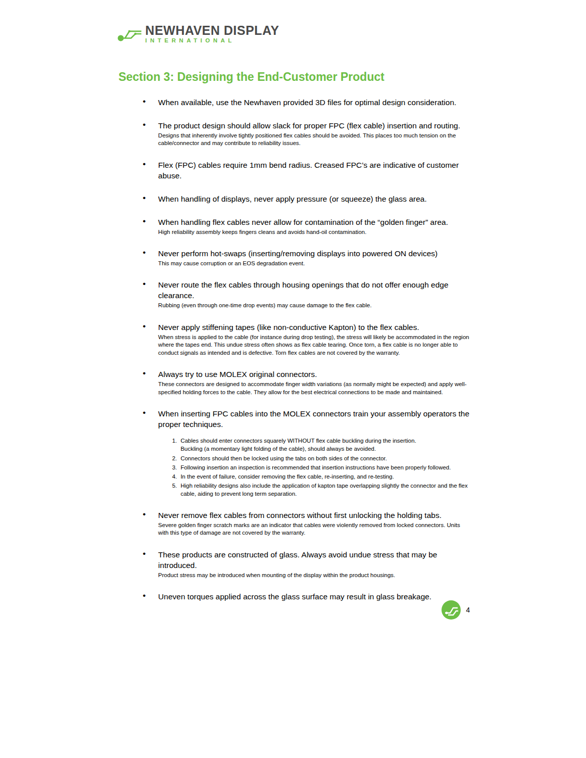NEWHAVEN DISPLAY
INTERNATIONAL
Section 3: Designing the End-Customer Product
When available, use the Newhaven provided 3D files for optimal design consideration.
The product design should allow slack for proper FPC (flex cable) insertion and routing.
Designs that inherently involve tightly positioned flex cables should be avoided. This places too much tension on the cable/connector and may contribute to reliability issues.
Flex (FPC) cables require 1mm bend radius. Creased FPC’s are indicative of customer abuse.
When handling of displays, never apply pressure (or squeeze) the glass area.
When handling flex cables never allow for contamination of the “golden finger” area.
High reliability assembly keeps fingers cleans and avoids hand-oil contamination.
Never perform hot-swaps (inserting/removing displays into powered ON devices)
This may cause corruption or an EOS degradation event.
Never route the flex cables through housing openings that do not offer enough edge clearance.
Rubbing (even through one-time drop events) may cause damage to the flex cable.
Never apply stiffening tapes (like non-conductive Kapton) to the flex cables.
When stress is applied to the cable (for instance during drop testing), the stress will likely be accommodated in the region where the tapes end. This undue stress often shows as flex cable tearing. Once torn, a flex cable is no longer able to conduct signals as intended and is defective. Torn flex cables are not covered by the warranty.
Always try to use MOLEX original connectors.
These connectors are designed to accommodate finger width variations (as normally might be expected) and apply well-specified holding forces to the cable. They allow for the best electrical connections to be made and maintained.
When inserting FPC cables into the MOLEX connectors train your assembly operators the proper techniques.
Cables should enter connectors squarely WITHOUT flex cable buckling during the insertion.
Buckling (a momentary light folding of the cable), should always be avoided.
Connectors should then be locked using the tabs on both sides of the connector.
Following insertion an inspection is recommended that insertion instructions have been properly followed.
In the event of failure, consider removing the flex cable, re-inserting, and re-testing.
High reliability designs also include the application of kapton tape overlapping slightly the connector and the flex cable, aiding to prevent long term separation.
Never remove flex cables from connectors without first unlocking the holding tabs.
Severe golden finger scratch marks are an indicator that cables were violently removed from locked connectors. Units with this type of damage are not covered by the warranty.
These products are constructed of glass. Always avoid undue stress that may be introduced.
Product stress may be introduced when mounting of the display within the product housings.
Uneven torques applied across the glass surface may result in glass breakage.
4